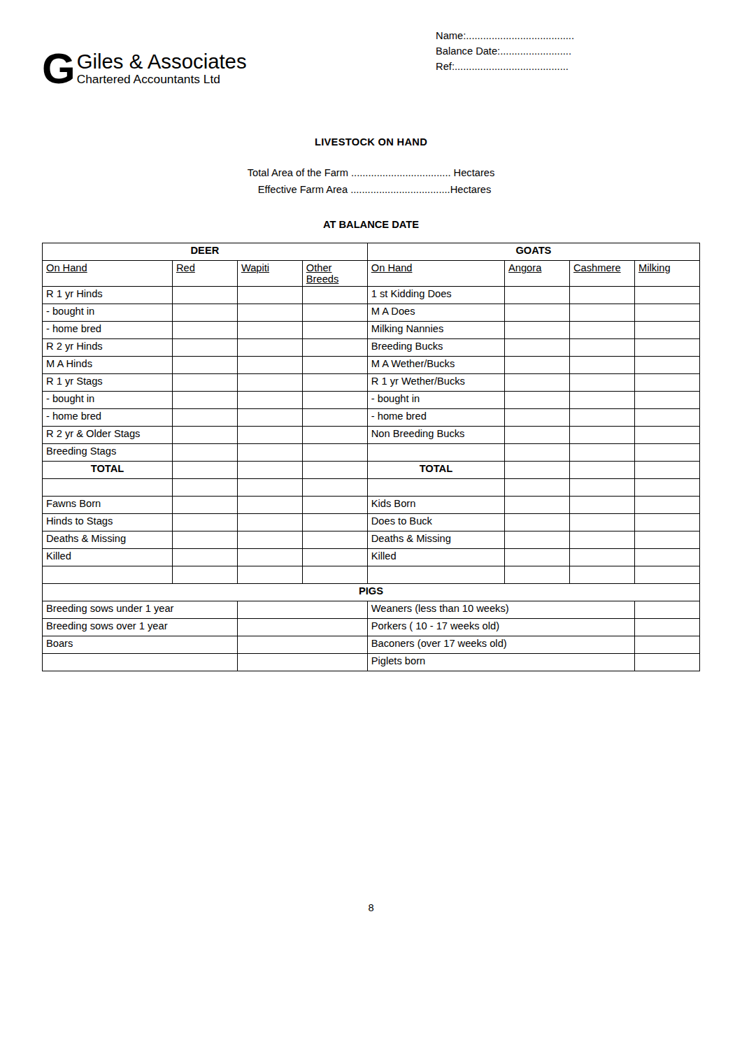G
Giles & Associates
Chartered Accountants Ltd
Name:......................................
Balance Date:.........................
Ref:........................................
LIVESTOCK ON HAND
Total Area of the Farm ................................... Hectares
Effective Farm Area ...................................Hectares
AT BALANCE DATE
| DEER | GOATS |
| On Hand | Red | Wapiti | Other Breeds | On Hand | Angora | Cashmere | Milking |
| R 1 yr Hinds | | | | 1 st Kidding Does | | | |
| - bought in | | | | M A Does | | | |
| - home bred | | | | Milking Nannies | | | |
| R 2 yr Hinds | | | | Breeding Bucks | | | |
| M A Hinds | | | | M A Wether/Bucks | | | |
| R 1 yr Stags | | | | R 1 yr Wether/Bucks | | | |
| - bought in | | | | - bought in | | | |
| - home bred | | | | - home bred | | | |
| R 2 yr & Older Stags | | | | Non Breeding Bucks | | | |
| Breeding Stags | | | | | | | |
| TOTAL | | | | TOTAL | | | |
| Fawns Born | | | | Kids Born | | | |
| Hinds to Stags | | | | Does to Buck | | | |
| Deaths & Missing | | | | Deaths & Missing | | | |
| Killed | | | | Killed | | | |
| PIGS |
| Breeding sows under 1 year | | Weaners (less than 10 weeks) | |
| Breeding sows over 1 year | | Porkers ( 10 - 17 weeks old) | |
| Boars | | Baconers (over 17 weeks old) | |
| | | Piglets born | |
8